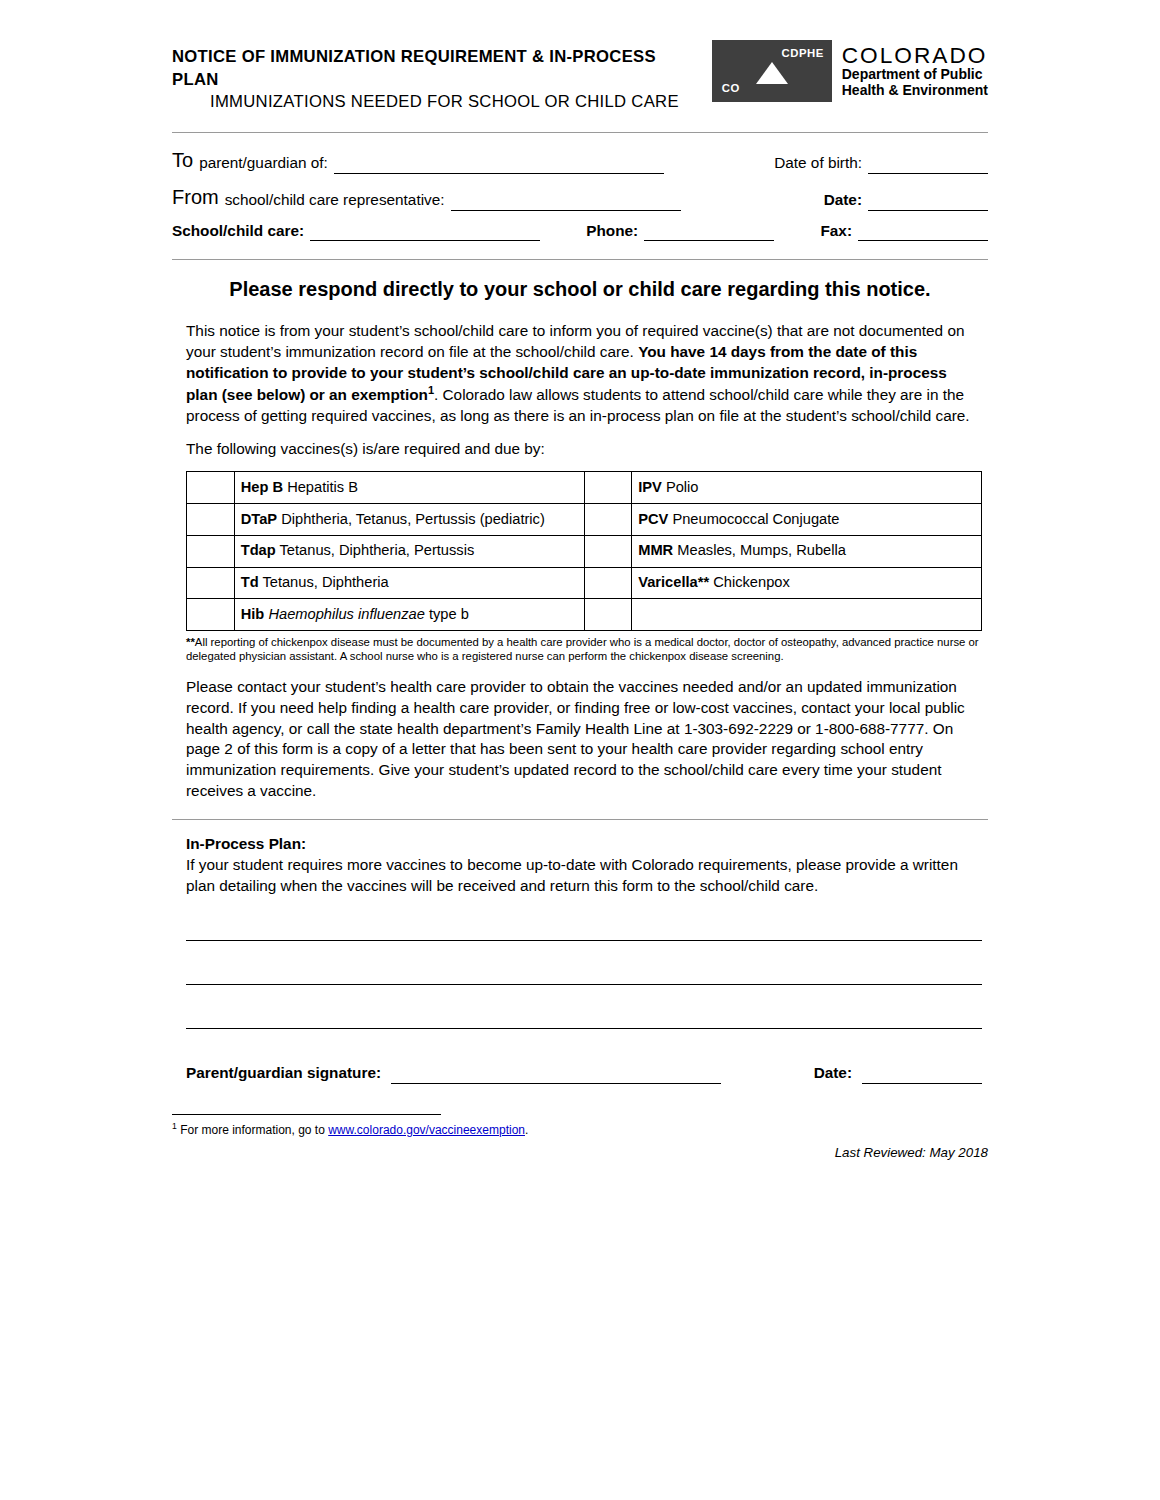NOTICE OF IMMUNIZATION REQUIREMENT & IN-PROCESS PLAN
IMMUNIZATIONS NEEDED FOR SCHOOL OR CHILD CARE
CDPHE CO
COLORADO
Department of Public
Health & Environment
To parent/guardian of: Date of birth:
From school/child care representative: Date:
School/child care: Phone: Fax:
Please respond directly to your school or child care regarding this notice.
This notice is from your student’s school/child care to inform you of required vaccine(s) that are not documented on your student’s immunization record on file at the school/child care. You have 14 days from the date of this notification to provide to your student’s school/child care an up-to-date immunization record, in-process plan (see below) or an exemption1. Colorado law allows students to attend school/child care while they are in the process of getting required vaccines, as long as there is an in-process plan on file at the student’s school/child care.
The following vaccines(s) is/are required and due by:
| | Hep B Hepatitis B | | IPV Polio |
| | DTaP Diphtheria, Tetanus, Pertussis (pediatric) | | PCV Pneumococcal Conjugate |
| | Tdap Tetanus, Diphtheria, Pertussis | | MMR Measles, Mumps, Rubella |
| | Td Tetanus, Diphtheria | | Varicella** Chickenpox |
| | Hib Haemophilus influenzae type b | | |
**All reporting of chickenpox disease must be documented by a health care provider who is a medical doctor, doctor of osteopathy, advanced practice nurse or delegated physician assistant. A school nurse who is a registered nurse can perform the chickenpox disease screening.
Please contact your student’s health care provider to obtain the vaccines needed and/or an updated immunization record. If you need help finding a health care provider, or finding free or low-cost vaccines, contact your local public health agency, or call the state health department’s Family Health Line at 1-303-692-2229 or 1-800-688-7777. On page 2 of this form is a copy of a letter that has been sent to your health care provider regarding school entry immunization requirements. Give your student’s updated record to the school/child care every time your student receives a vaccine.
In-Process Plan:
If your student requires more vaccines to become up-to-date with Colorado requirements, please provide a written plan detailing when the vaccines will be received and return this form to the school/child care.
Parent/guardian signature: Date:
1 For more information, go to www.colorado.gov/vaccineexemption.
Last Reviewed: May 2018